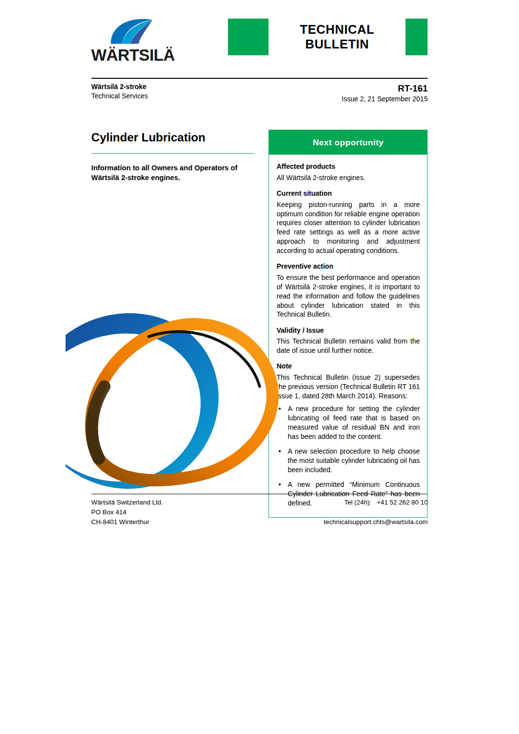WÄRTSILÄ
TECHNICAL
BULLETIN
Wärtsilä 2-stroke
Technical Services
RT-161
Issue 2, 21 September 2015
Cylinder Lubrication
Information to all Owners and Operators of
Wärtsilä 2-stroke engines.
Next opportunity
Affected products
All Wärtsilä 2-stroke engines.
Current situation
Keeping piston-running parts in a more optimum condition for reliable engine operation requires closer attention to cylinder lubrication feed rate settings as well as a more active approach to monitoring and adjustment according to actual operating conditions.
Preventive action
To ensure the best performance and operation of Wärtsilä 2-stroke engines, it is important to read the information and follow the guidelines about cylinder lubrication stated in this Technical Bulletin.
Validity / Issue
This Technical Bulletin remains valid from the date of issue until further notice.
Note
This Technical Bulletin (issue 2) supersedes the previous version (Technical Bulletin RT 161 issue 1, dated 28th March 2014). Reasons:
A new procedure for setting the cylinder lubricating oil feed rate that is based on measured value of residual BN and iron has been added to the content.
A new selection procedure to help choose the most suitable cylinder lubricating oil has been included.
A new permitted “Minimum Continuous Cylinder Lubrication Feed Rate” has been defined.
Wärtsilä Switzerland Ltd.
PO Box 414
CH-8401 Winterthur
Tel (24h): +41 52 262 80 10
technicalsupport.chts@wartsila.com